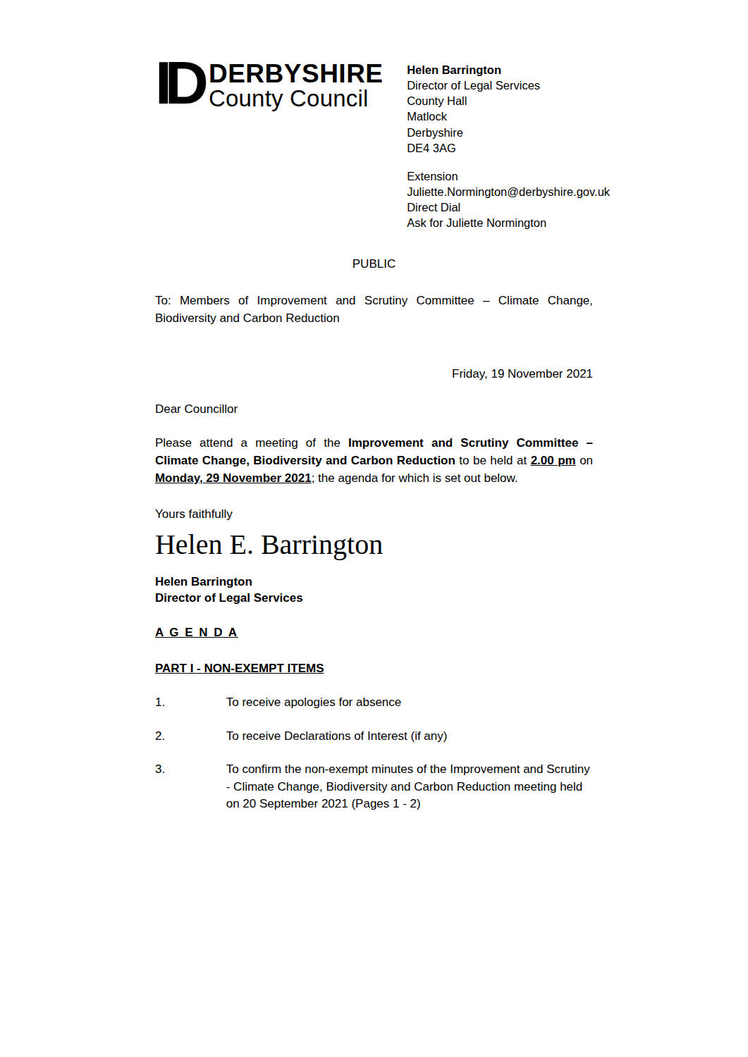ID
DERBYSHIRE
County Council
Helen Barrington
Director of Legal Services
County Hall
Matlock
Derbyshire
DE4 3AG
Extension
Juliette.Normington@derbyshire.gov.uk
Direct Dial
Ask for Juliette Normington
PUBLIC
To: Members of Improvement and Scrutiny Committee – Climate Change, Biodiversity and Carbon Reduction
Friday, 19 November 2021
Dear Councillor
Please attend a meeting of the Improvement and Scrutiny Committee – Climate Change, Biodiversity and Carbon Reduction to be held at 2.00 pm on Monday, 29 November 2021; the agenda for which is set out below.
Yours faithfully
Helen E. Barrington
Helen Barrington
Director of Legal Services
A G E N D A
PART I - NON-EXEMPT ITEMS
1. To receive apologies for absence
2. To receive Declarations of Interest (if any)
3. To confirm the non-exempt minutes of the Improvement and Scrutiny - Climate Change, Biodiversity and Carbon Reduction meeting held on 20 September 2021 (Pages 1 - 2)